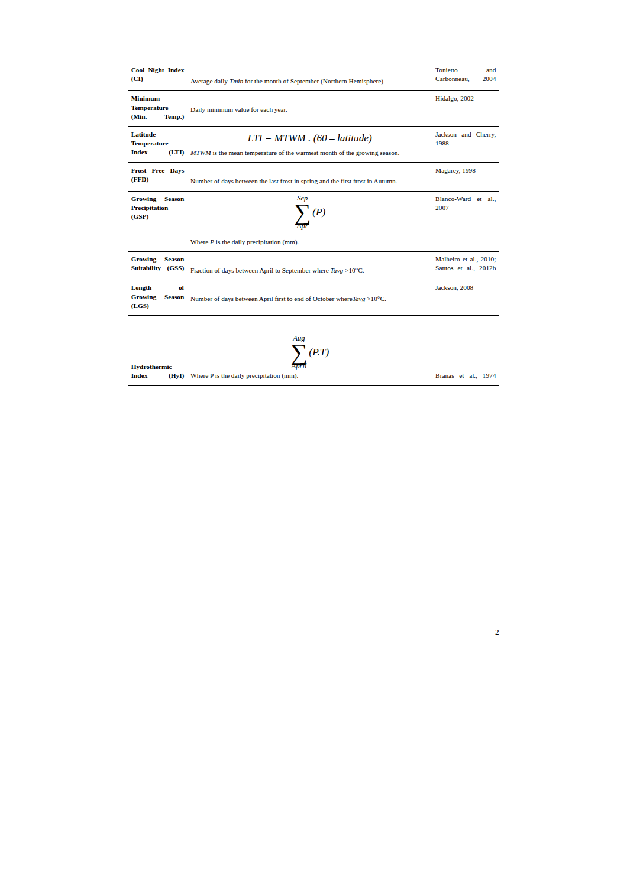| Cool Night Index (CI) | Average daily Tmin for the month of September (Northern Hemisphere). | Tonietto and Carbonneau, 2004 |
| Minimum Temperature (Min. Temp.) | Daily minimum value for each year. | Hidalgo, 2002 |
| Latitude Temperature Index (LTI) | LTI = MTWM . (60 – latitude) MTWM is the mean temperature of the warmest month of the growing season. | Jackson and Cherry, 1988 |
| Frost Free Days (FFD) | Number of days between the last frost in spring and the first frost in Autumn. | Magarey, 1998 |
| Growing Season Precipitation (GSP) | Sep ∑ Apr ( P ) Where P is the daily precipitation (mm). | Blanco-Ward et al., 2007 |
| Growing Season Suitability (GSS) | Fraction of days between April to September where Tavg >10°C. | Malheiro et al., 2010; Santos et al., 2012b |
| Length of Growing Season (LGS) | Number of days between April first to end of October where Tavg >10°C. | Jackson, 2008 |
| Hydrothermic Index (HyI) | Aug ∑ April ( P . T ) Where P is the daily precipitation (mm). | Branas et al., 1974 |
2